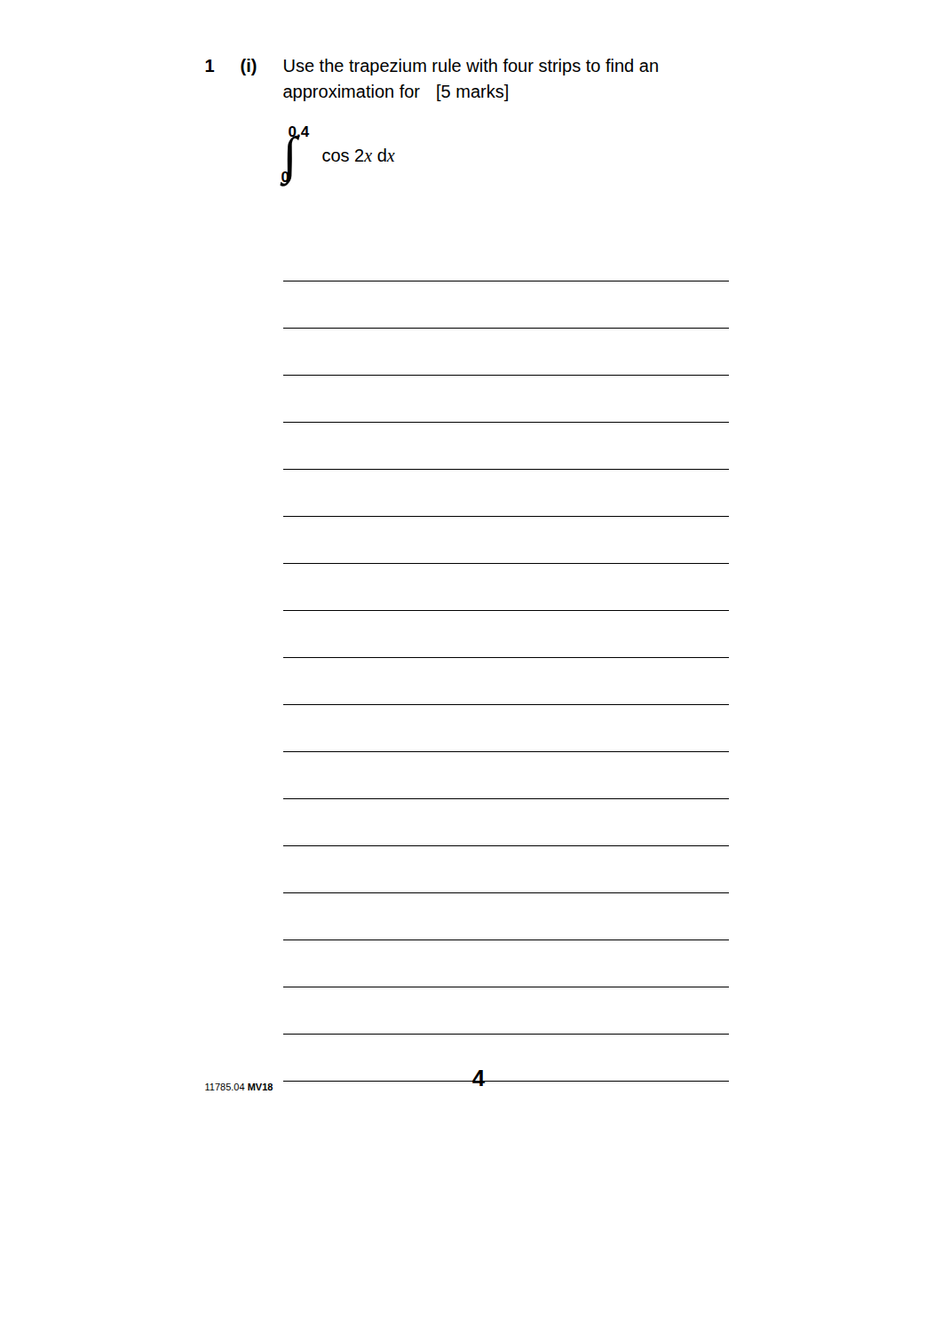1 (i) Use the trapezium rule with four strips to find an approximation for[5 marks]
∫ 0.4 0 cos 2x dx
11785.04 MV18 4